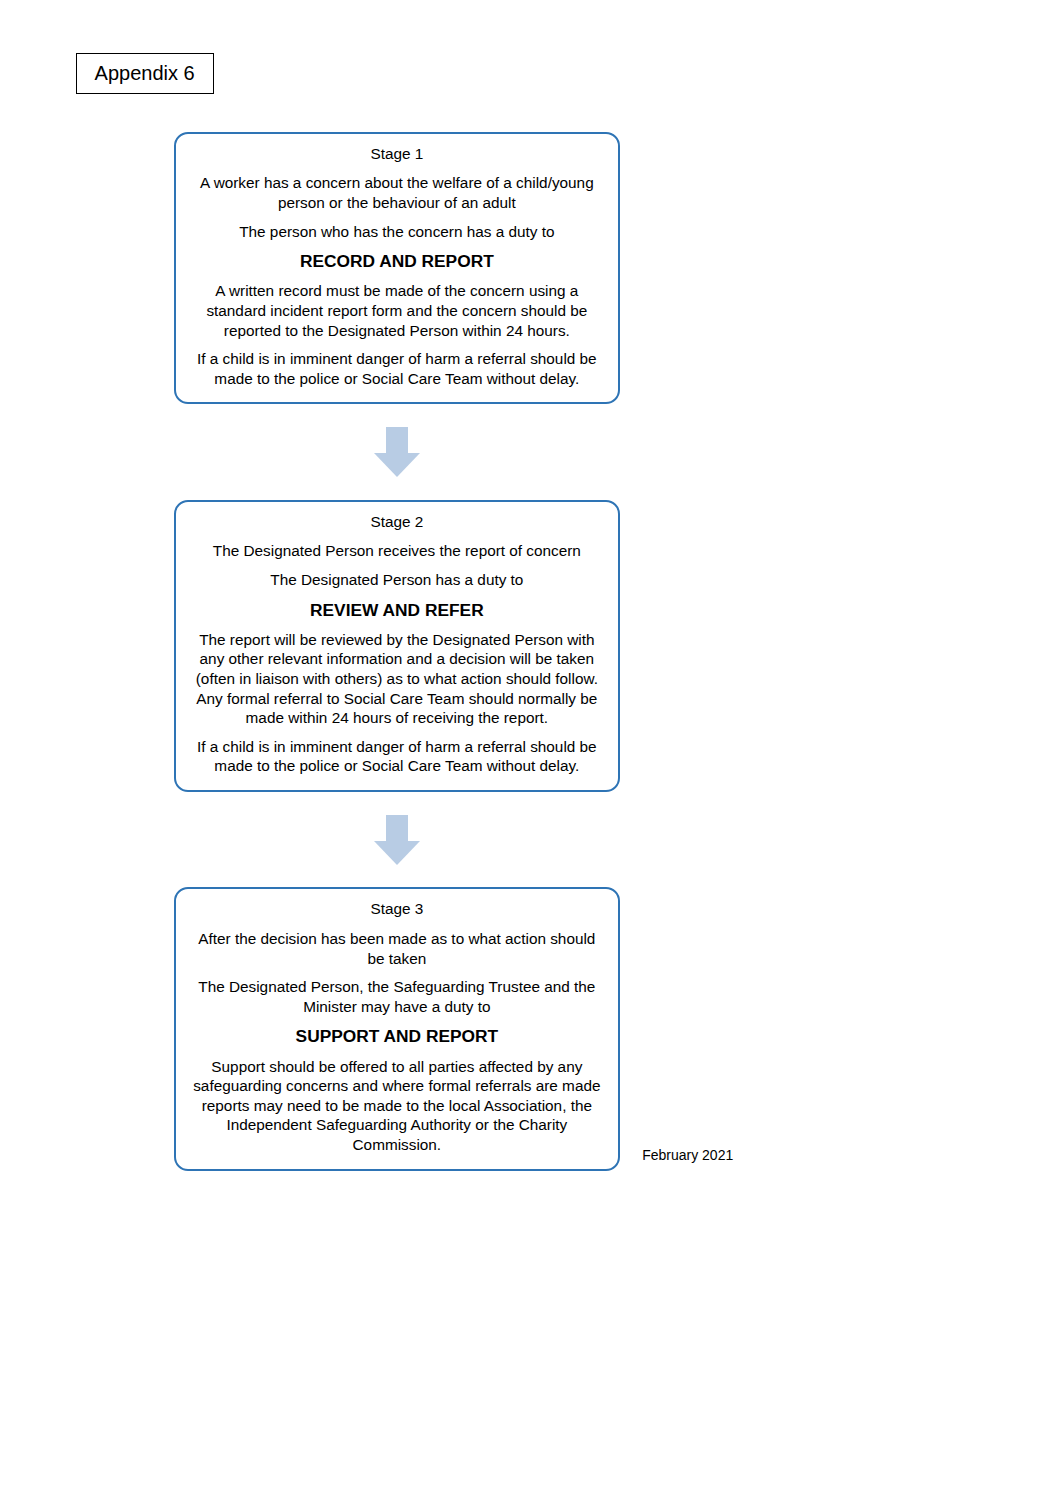Appendix 6
Stage 1
A worker has a concern about the welfare of a child/young person or the behaviour of an adult
The person who has the concern has a duty to
RECORD AND REPORT
A written record must be made of the concern using a standard incident report form and the concern should be reported to the Designated Person within 24 hours.
If a child is in imminent danger of harm a referral should be made to the police or Social Care Team without delay.
Stage 2
The Designated Person receives the report of concern
The Designated Person has a duty to
REVIEW AND REFER
The report will be reviewed by the Designated Person with any other relevant information and a decision will be taken (often in liaison with others) as to what action should follow. Any formal referral to Social Care Team should normally be made within 24 hours of receiving the report.
If a child is in imminent danger of harm a referral should be made to the police or Social Care Team without delay.
Stage 3
After the decision has been made as to what action should be taken
The Designated Person, the Safeguarding Trustee and the Minister may have a duty to
SUPPORT AND REPORT
Support should be offered to all parties affected by any safeguarding concerns and where formal referrals are made reports may need to be made to the local Association, the Independent Safeguarding Authority or the Charity Commission.
February 2021